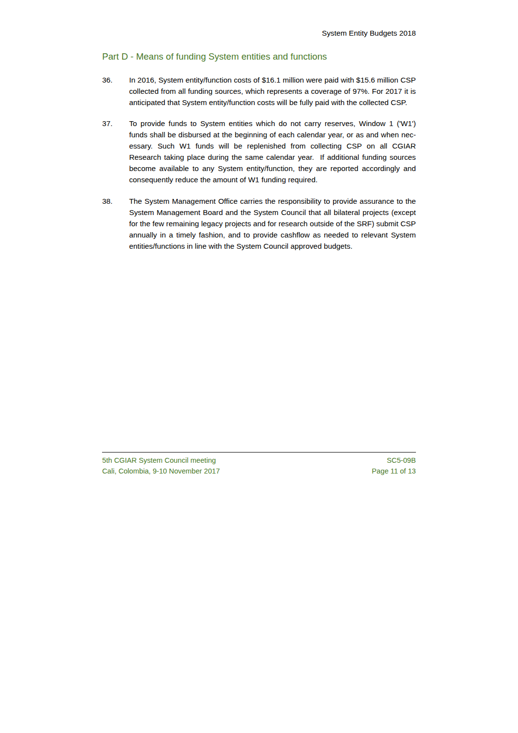System Entity Budgets 2018
Part D - Means of funding System entities and functions
36.
In 2016, System entity/function costs of $16.1 million were paid with $15.6 million CSP collected from all funding sources, which represents a coverage of 97%. For 2017 it is anticipated that System entity/function costs will be fully paid with the collected CSP.
37.
To provide funds to System entities which do not carry reserves, Window 1 ('W1') funds shall be disbursed at the beginning of each calendar year, or as and when necessary. Such W1 funds will be replenished from collecting CSP on all CGIAR Research taking place during the same calendar year. If additional funding sources become available to any System entity/function, they are reported accordingly and consequently reduce the amount of W1 funding required.
38.
The System Management Office carries the responsibility to provide assurance to the System Management Board and the System Council that all bilateral projects (except for the few remaining legacy projects and for research outside of the SRF) submit CSP annually in a timely fashion, and to provide cashflow as needed to relevant System entities/functions in line with the System Council approved budgets.
5th CGIAR System Council meeting Cali, Colombia, 9-10 November 2017
SC5-09B Page 11 of 13